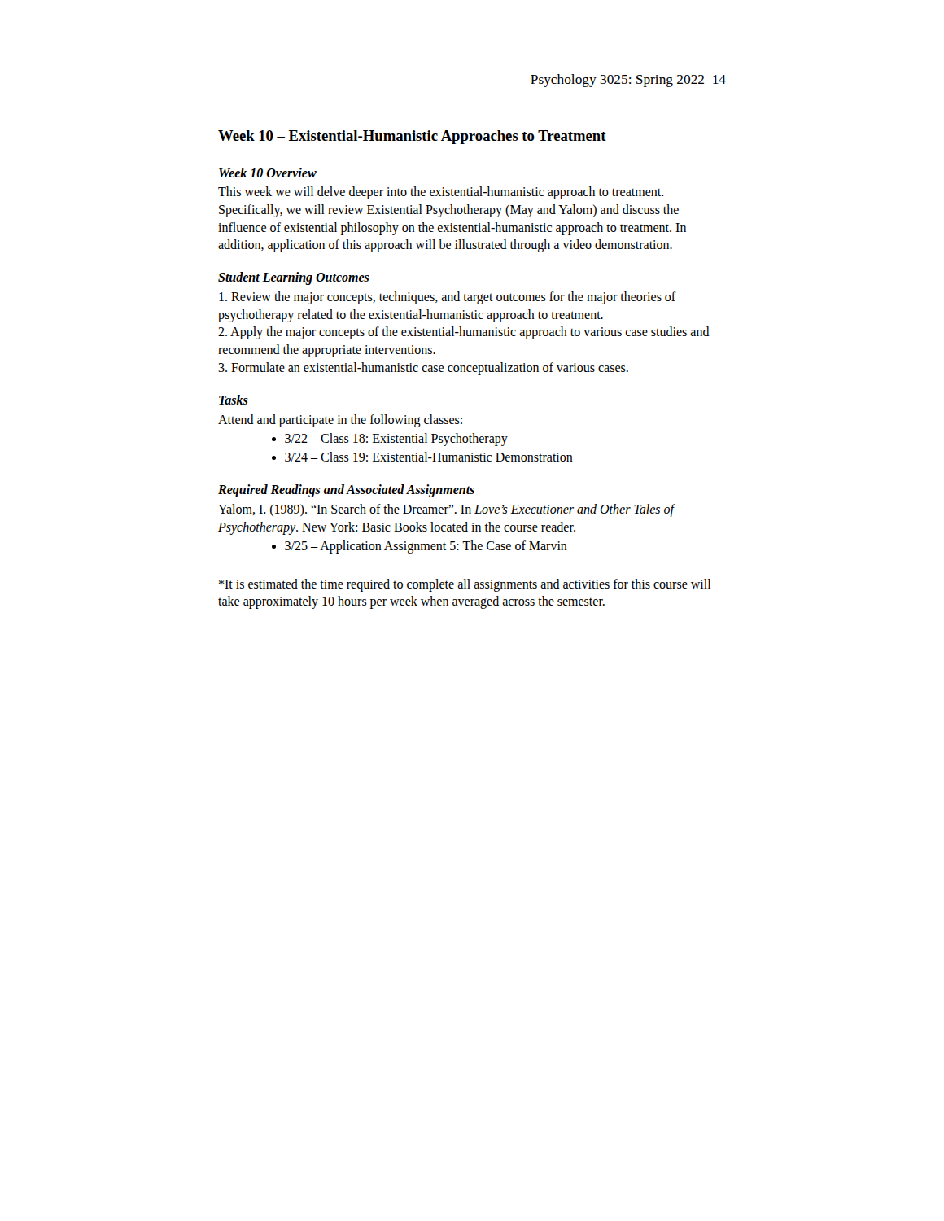Psychology 3025: Spring 2022 14
Week 10 – Existential-Humanistic Approaches to Treatment
Week 10 Overview
This week we will delve deeper into the existential-humanistic approach to treatment. Specifically, we will review Existential Psychotherapy (May and Yalom) and discuss the influence of existential philosophy on the existential-humanistic approach to treatment. In addition, application of this approach will be illustrated through a video demonstration.
Student Learning Outcomes
1. Review the major concepts, techniques, and target outcomes for the major theories of psychotherapy related to the existential-humanistic approach to treatment.
2. Apply the major concepts of the existential-humanistic approach to various case studies and recommend the appropriate interventions.
3. Formulate an existential-humanistic case conceptualization of various cases.
Tasks
Attend and participate in the following classes:
3/22 – Class 18: Existential Psychotherapy
3/24 – Class 19: Existential-Humanistic Demonstration
Required Readings and Associated Assignments
Yalom, I. (1989). “In Search of the Dreamer”. In Love’s Executioner and Other Tales of Psychotherapy. New York: Basic Books located in the course reader.
3/25 – Application Assignment 5: The Case of Marvin
*It is estimated the time required to complete all assignments and activities for this course will take approximately 10 hours per week when averaged across the semester.